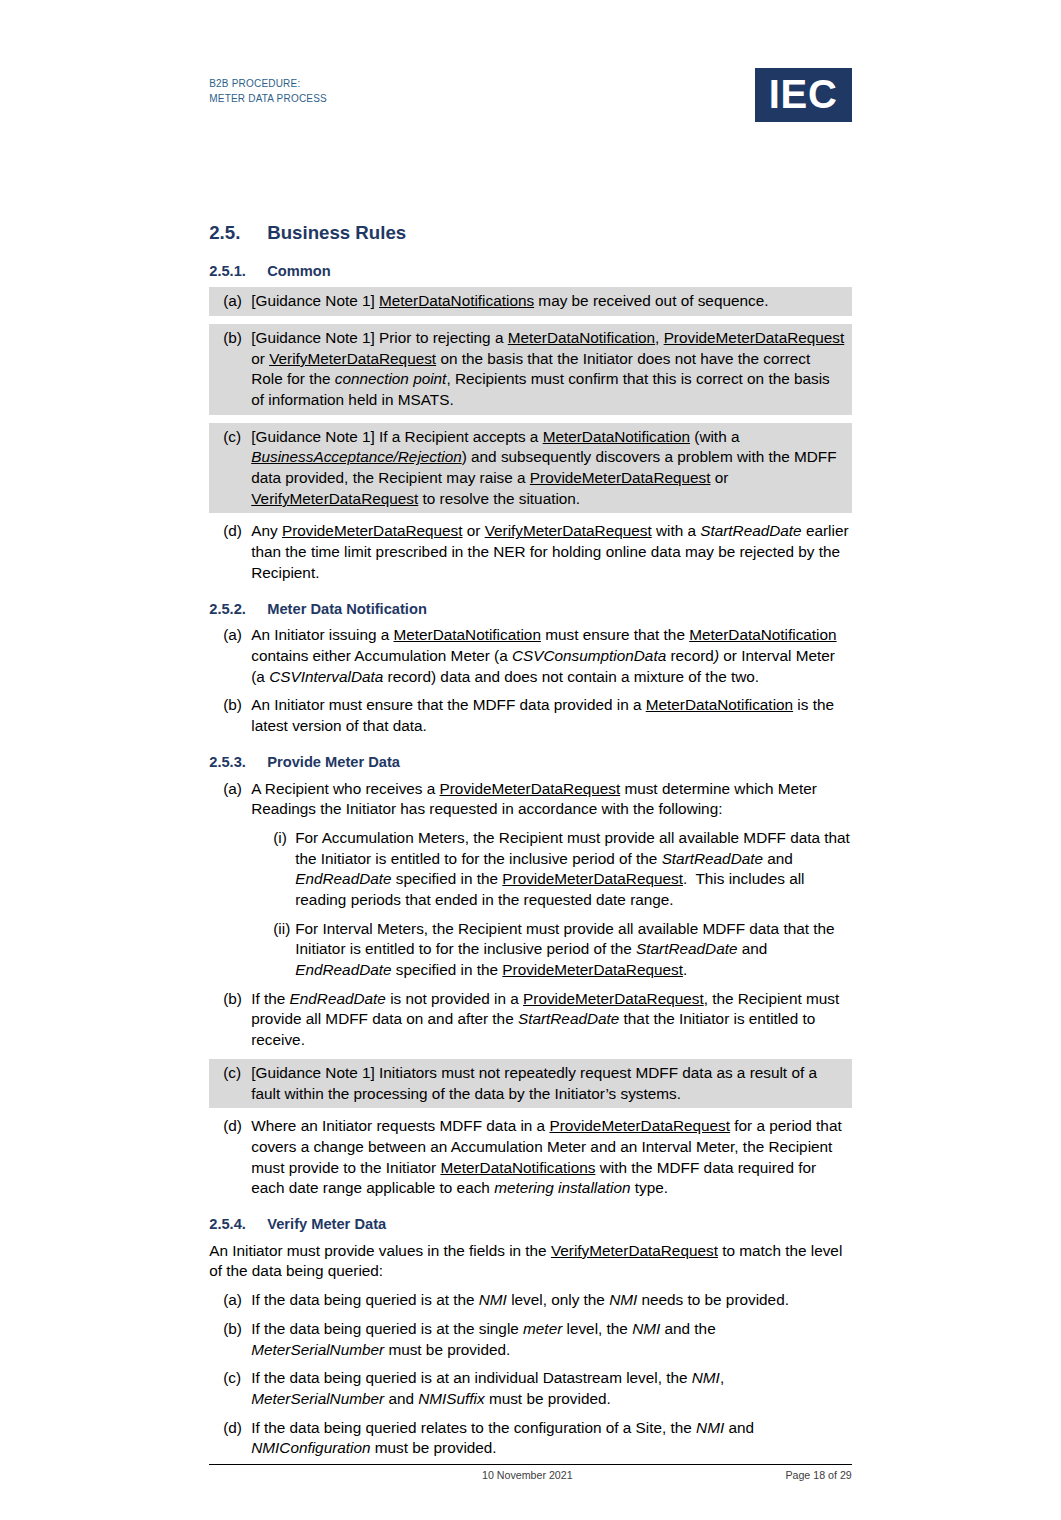B2B PROCEDURE:
METER DATA PROCESS
IEC
2.5. Business Rules
2.5.1. Common
(a)
[Guidance Note 1] MeterDataNotifications may be received out of sequence.
(b)
[Guidance Note 1] Prior to rejecting a MeterDataNotification, ProvideMeterDataRequest or VerifyMeterDataRequest on the basis that the Initiator does not have the correct Role for the connection point, Recipients must confirm that this is correct on the basis of information held in MSATS.
(c)
[Guidance Note 1] If a Recipient accepts a MeterDataNotification (with a BusinessAcceptance/Rejection) and subsequently discovers a problem with the MDFF data provided, the Recipient may raise a ProvideMeterDataRequest or VerifyMeterDataRequest to resolve the situation.
(d)
Any ProvideMeterDataRequest or VerifyMeterDataRequest with a StartReadDate earlier than the time limit prescribed in the NER for holding online data may be rejected by the Recipient.
2.5.2. Meter Data Notification
(a)
An Initiator issuing a MeterDataNotification must ensure that the MeterDataNotification contains either Accumulation Meter (a CSVConsumptionData record) or Interval Meter (a CSVIntervalData record) data and does not contain a mixture of the two.
(b)
An Initiator must ensure that the MDFF data provided in a MeterDataNotification is the latest version of that data.
2.5.3. Provide Meter Data
(a)
A Recipient who receives a ProvideMeterDataRequest must determine which Meter Readings the Initiator has requested in accordance with the following:
(i)
For Accumulation Meters, the Recipient must provide all available MDFF data that the Initiator is entitled to for the inclusive period of the StartReadDate and EndReadDate specified in the ProvideMeterDataRequest. This includes all reading periods that ended in the requested date range.
(ii)
For Interval Meters, the Recipient must provide all available MDFF data that the Initiator is entitled to for the inclusive period of the StartReadDate and EndReadDate specified in the ProvideMeterDataRequest.
(b)
If the EndReadDate is not provided in a ProvideMeterDataRequest, the Recipient must provide all MDFF data on and after the StartReadDate that the Initiator is entitled to receive.
(c)
[Guidance Note 1] Initiators must not repeatedly request MDFF data as a result of a fault within the processing of the data by the Initiator’s systems.
(d)
Where an Initiator requests MDFF data in a ProvideMeterDataRequest for a period that covers a change between an Accumulation Meter and an Interval Meter, the Recipient must provide to the Initiator MeterDataNotifications with the MDFF data required for each date range applicable to each metering installation type.
2.5.4. Verify Meter Data
An Initiator must provide values in the fields in the VerifyMeterDataRequest to match the level of the data being queried:
(a)
If the data being queried is at the NMI level, only the NMI needs to be provided.
(b)
If the data being queried is at the single meter level, the NMI and the MeterSerialNumber must be provided.
(c)
If the data being queried is at an individual Datastream level, the NMI, MeterSerialNumber and NMISuffix must be provided.
(d)
If the data being queried relates to the configuration of a Site, the NMI and NMIConfiguration must be provided.
10 November 2021
Page 18 of 29